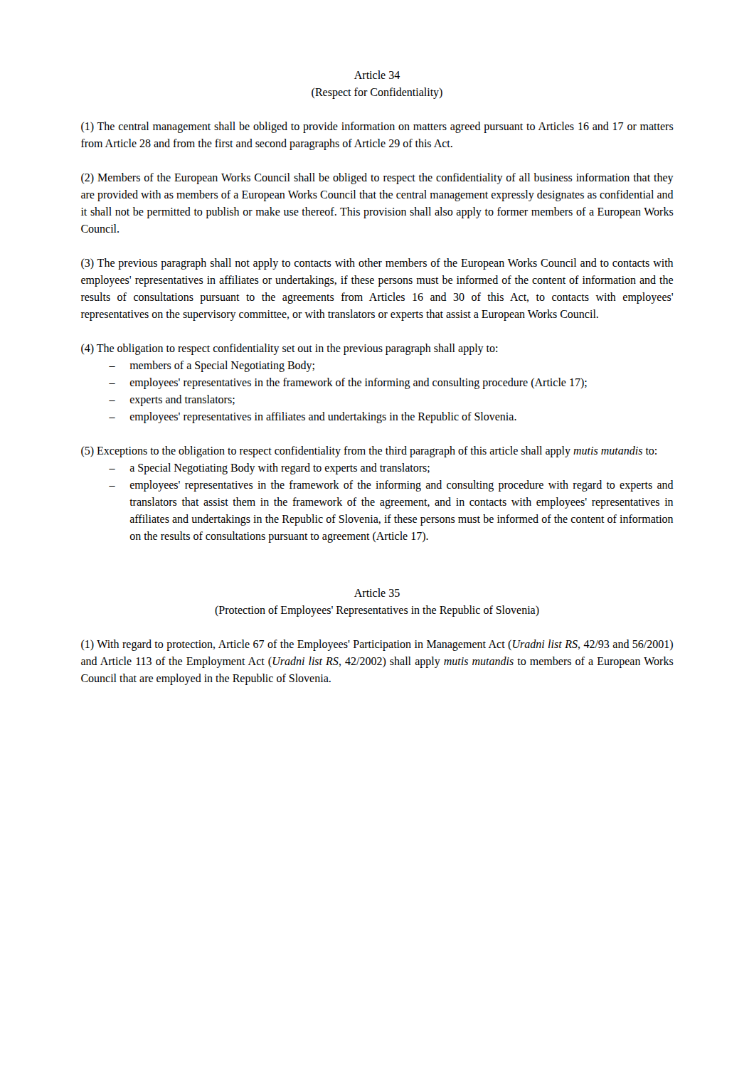Article 34
(Respect for Confidentiality)
(1) The central management shall be obliged to provide information on matters agreed pursuant to Articles 16 and 17 or matters from Article 28 and from the first and second paragraphs of Article 29 of this Act.
(2) Members of the European Works Council shall be obliged to respect the confidentiality of all business information that they are provided with as members of a European Works Council that the central management expressly designates as confidential and it shall not be permitted to publish or make use thereof. This provision shall also apply to former members of a European Works Council.
(3) The previous paragraph shall not apply to contacts with other members of the European Works Council and to contacts with employees' representatives in affiliates or undertakings, if these persons must be informed of the content of information and the results of consultations pursuant to the agreements from Articles 16 and 30 of this Act, to contacts with employees' representatives on the supervisory committee, or with translators or experts that assist a European Works Council.
(4) The obligation to respect confidentiality set out in the previous paragraph shall apply to:
members of a Special Negotiating Body;
employees' representatives in the framework of the informing and consulting procedure (Article 17);
experts and translators;
employees' representatives in affiliates and undertakings in the Republic of Slovenia.
(5) Exceptions to the obligation to respect confidentiality from the third paragraph of this article shall apply mutis mutandis to:
a Special Negotiating Body with regard to experts and translators;
employees' representatives in the framework of the informing and consulting procedure with regard to experts and translators that assist them in the framework of the agreement, and in contacts with employees' representatives in affiliates and undertakings in the Republic of Slovenia, if these persons must be informed of the content of information on the results of consultations pursuant to agreement (Article 17).
Article 35
(Protection of Employees' Representatives in the Republic of Slovenia)
(1) With regard to protection, Article 67 of the Employees' Participation in Management Act (Uradni list RS, 42/93 and 56/2001) and Article 113 of the Employment Act (Uradni list RS, 42/2002) shall apply mutis mutandis to members of a European Works Council that are employed in the Republic of Slovenia.